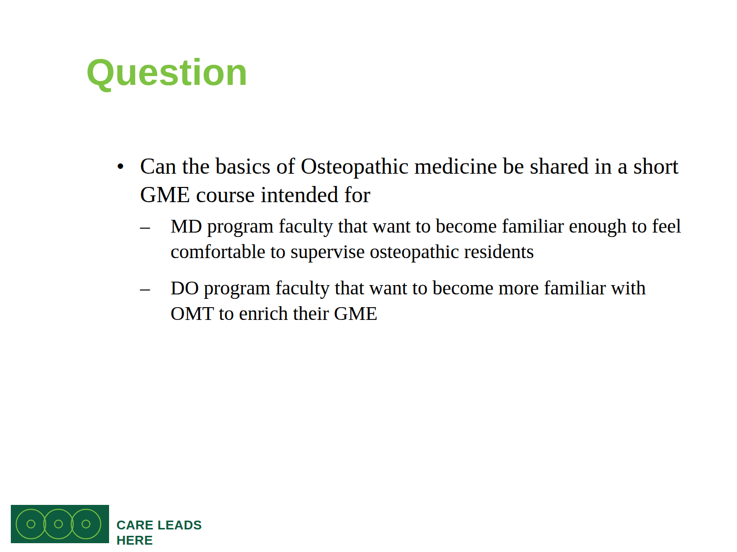Question
• Can the basics of Osteopathic medicine be shared in a short GME course intended for
–MD program faculty that want to become familiar enough to feel comfortable to supervise osteopathic residents
–DO program faculty that want to become more familiar with OMT to enrich their GME
CARE LEADS HERE